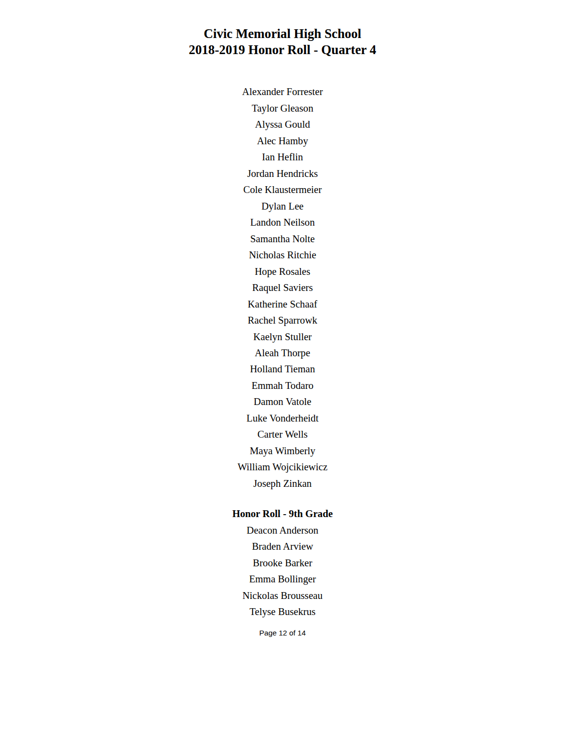Civic Memorial High School 2018-2019 Honor Roll - Quarter 4
Alexander Forrester
Taylor Gleason
Alyssa Gould
Alec Hamby
Ian Heflin
Jordan Hendricks
Cole Klaustermeier
Dylan Lee
Landon Neilson
Samantha Nolte
Nicholas Ritchie
Hope Rosales
Raquel Saviers
Katherine Schaaf
Rachel Sparrowk
Kaelyn Stuller
Aleah Thorpe
Holland Tieman
Emmah Todaro
Damon Vatole
Luke Vonderheidt
Carter Wells
Maya Wimberly
William Wojcikiewicz
Joseph Zinkan
Honor Roll - 9th Grade
Deacon Anderson
Braden Arview
Brooke Barker
Emma Bollinger
Nickolas Brousseau
Telyse Busekrus
Page 12 of 14